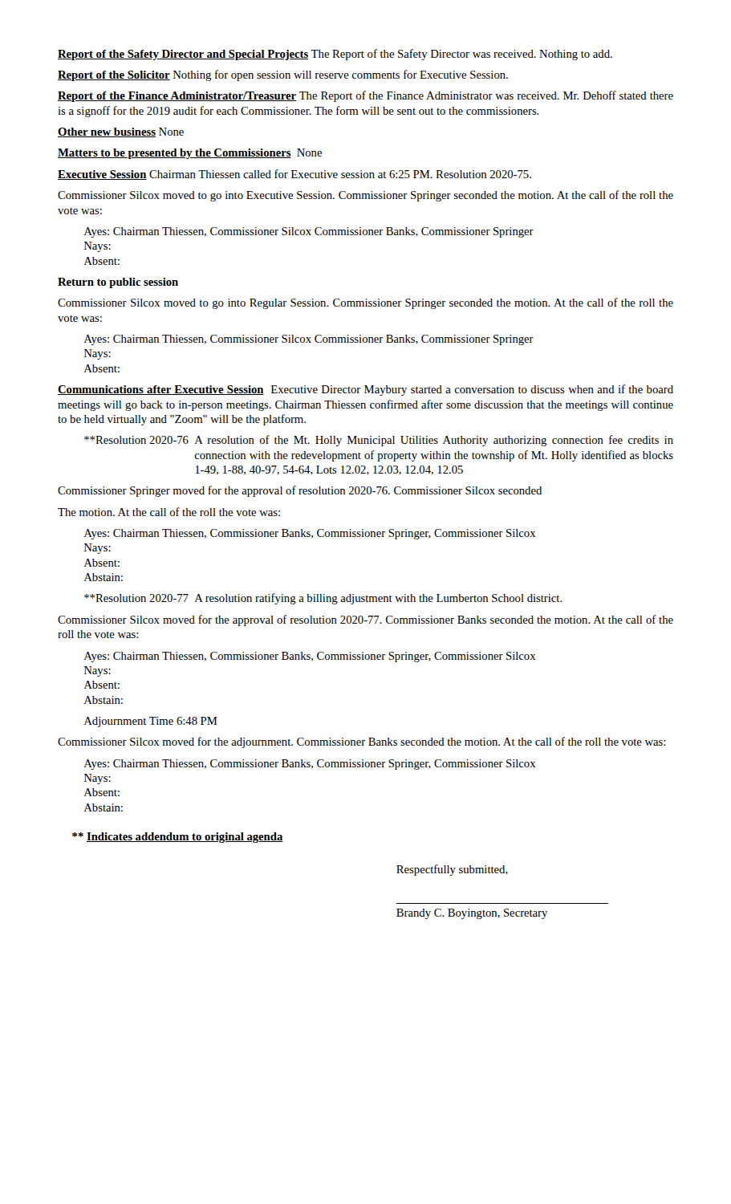Report of the Safety Director and Special Projects The Report of the Safety Director was received. Nothing to add.
Report of the Solicitor Nothing for open session will reserve comments for Executive Session.
Report of the Finance Administrator/Treasurer The Report of the Finance Administrator was received. Mr. Dehoff stated there is a signoff for the 2019 audit for each Commissioner. The form will be sent out to the commissioners.
Other new business None
Matters to be presented by the Commissioners None
Executive Session Chairman Thiessen called for Executive session at 6:25 PM. Resolution 2020-75.
Commissioner Silcox moved to go into Executive Session. Commissioner Springer seconded the motion. At the call of the roll the vote was:
Ayes: Chairman Thiessen, Commissioner Silcox Commissioner Banks, Commissioner Springer
Nays:
Absent:
Return to public session
Commissioner Silcox moved to go into Regular Session. Commissioner Springer seconded the motion. At the call of the roll the vote was:
Ayes: Chairman Thiessen, Commissioner Silcox Commissioner Banks, Commissioner Springer
Nays:
Absent:
Communications after Executive Session Executive Director Maybury started a conversation to discuss when and if the board meetings will go back to in-person meetings. Chairman Thiessen confirmed after some discussion that the meetings will continue to be held virtually and "Zoom" will be the platform.
**Resolution 2020-76
A resolution of the Mt. Holly Municipal Utilities Authority authorizing connection fee credits in connection with the redevelopment of property within the township of Mt. Holly identified as blocks 1-49, 1-88, 40-97, 54-64, Lots 12.02, 12.03, 12.04, 12.05
Commissioner Springer moved for the approval of resolution 2020-76. Commissioner Silcox seconded
The motion. At the call of the roll the vote was:
Ayes: Chairman Thiessen, Commissioner Banks, Commissioner Springer, Commissioner Silcox
Nays:
Absent:
Abstain:
**Resolution 2020-77
A resolution ratifying a billing adjustment with the Lumberton School district.
Commissioner Silcox moved for the approval of resolution 2020-77. Commissioner Banks seconded the motion. At the call of the roll the vote was:
Ayes: Chairman Thiessen, Commissioner Banks, Commissioner Springer, Commissioner Silcox
Nays:
Absent:
Abstain:
Adjournment Time 6:48 PM
Commissioner Silcox moved for the adjournment. Commissioner Banks seconded the motion. At the call of the roll the vote was:
Ayes: Chairman Thiessen, Commissioner Banks, Commissioner Springer, Commissioner Silcox
Nays:
Absent:
Abstain:
** Indicates addendum to original agenda
Respectfully submitted,
Brandy C. Boyington, Secretary